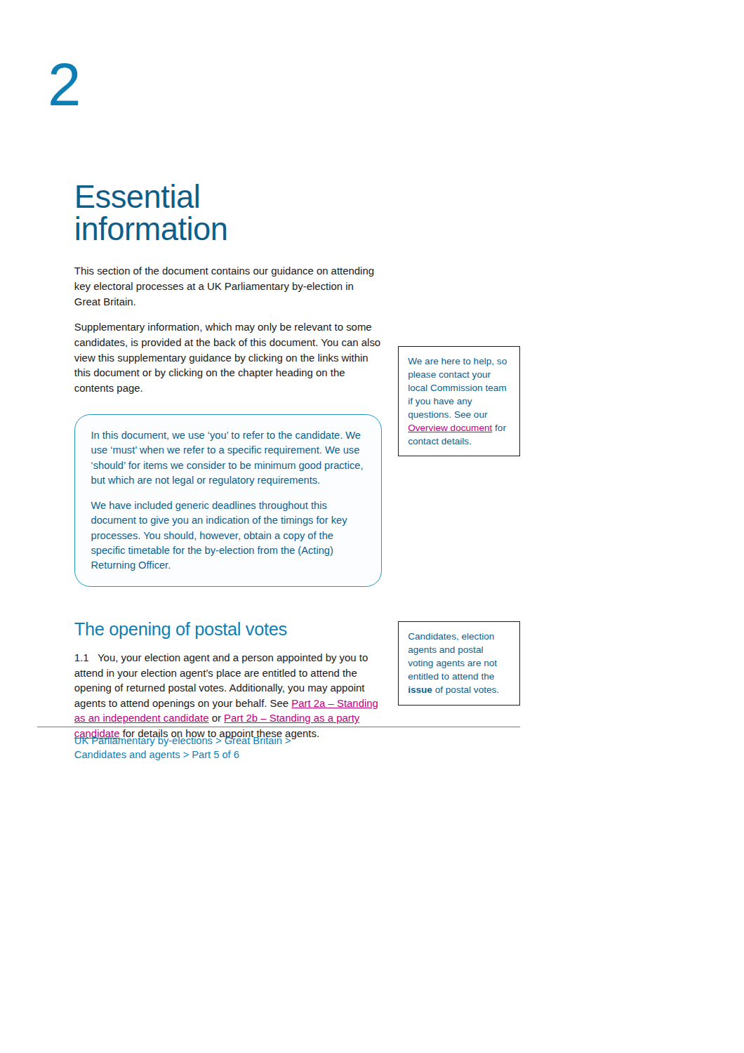2
Essential
information
This section of the document contains our guidance on attending key electoral processes at a UK Parliamentary by-election in Great Britain.
Supplementary information, which may only be relevant to some candidates, is provided at the back of this document. You can also view this supplementary guidance by clicking on the links within this document or by clicking on the chapter heading on the contents page.
In this document, we use ‘you’ to refer to the candidate. We use ‘must’ when we refer to a specific requirement. We use ‘should’ for items we consider to be minimum good practice, but which are not legal or regulatory requirements.
We have included generic deadlines throughout this document to give you an indication of the timings for key processes. You should, however, obtain a copy of the specific timetable for the by-election from the (Acting) Returning Officer.
The opening of postal votes
1.1 You, your election agent and a person appointed by you to attend in your election agent’s place are entitled to attend the opening of returned postal votes. Additionally, you may appoint agents to attend openings on your behalf. See Part 2a – Standing as an independent candidate or Part 2b – Standing as a party candidate for details on how to appoint these agents.
We are here to help, so please contact your local Commission team if you have any questions. See our Overview document for contact details.
Candidates, election agents and postal voting agents are not entitled to attend the issue of postal votes.
UK Parliamentary by-elections > Great Britain >
Candidates and agents > Part 5 of 6